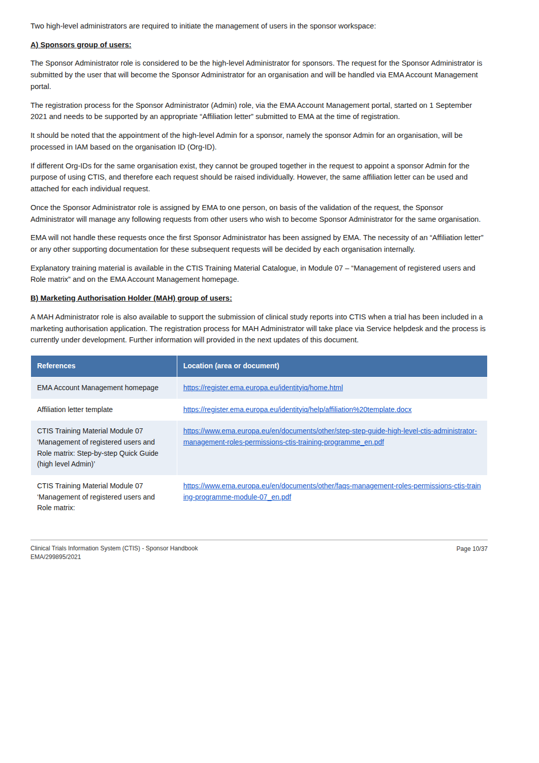Two high-level administrators are required to initiate the management of users in the sponsor workspace:
A) Sponsors group of users:
The Sponsor Administrator role is considered to be the high-level Administrator for sponsors. The request for the Sponsor Administrator is submitted by the user that will become the Sponsor Administrator for an organisation and will be handled via EMA Account Management portal.
The registration process for the Sponsor Administrator (Admin) role, via the EMA Account Management portal, started on 1 September 2021 and needs to be supported by an appropriate “Affiliation letter” submitted to EMA at the time of registration.
It should be noted that the appointment of the high-level Admin for a sponsor, namely the sponsor Admin for an organisation, will be processed in IAM based on the organisation ID (Org-ID).
If different Org-IDs for the same organisation exist, they cannot be grouped together in the request to appoint a sponsor Admin for the purpose of using CTIS, and therefore each request should be raised individually. However, the same affiliation letter can be used and attached for each individual request.
Once the Sponsor Administrator role is assigned by EMA to one person, on basis of the validation of the request, the Sponsor Administrator will manage any following requests from other users who wish to become Sponsor Administrator for the same organisation.
EMA will not handle these requests once the first Sponsor Administrator has been assigned by EMA. The necessity of an “Affiliation letter” or any other supporting documentation for these subsequent requests will be decided by each organisation internally.
Explanatory training material is available in the CTIS Training Material Catalogue, in Module 07 – “Management of registered users and Role matrix” and on the EMA Account Management homepage.
B) Marketing Authorisation Holder (MAH) group of users:
A MAH Administrator role is also available to support the submission of clinical study reports into CTIS when a trial has been included in a marketing authorisation application. The registration process for MAH Administrator will take place via Service helpdesk and the process is currently under development. Further information will provided in the next updates of this document.
| References | Location (area or document) |
| --- | --- |
| EMA Account Management homepage | https://register.ema.europa.eu/identityiq/home.html |
| Affiliation letter template | https://register.ema.europa.eu/identityiq/help/affiliation%20template.docx |
| CTIS Training Material Module 07 ‘Management of registered users and Role matrix: Step-by-step Quick Guide (high level Admin)’ | https://www.ema.europa.eu/en/documents/other/step-step-guide-high-level-ctis-administrator-management-roles-permissions-ctis-training-programme_en.pdf |
| CTIS Training Material Module 07 ‘Management of registered users and Role matrix: | https://www.ema.europa.eu/en/documents/other/faqs-management-roles-permissions-ctis-training-programme-module-07_en.pdf |
Clinical Trials Information System (CTIS) - Sponsor Handbook
EMA/299895/2021
Page 10/37